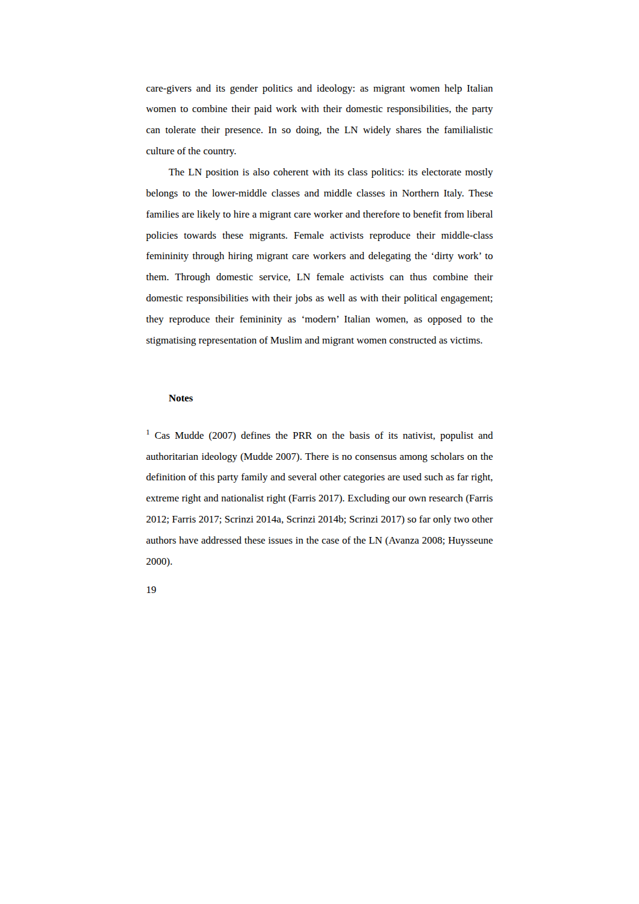care-givers and its gender politics and ideology: as migrant women help Italian women to combine their paid work with their domestic responsibilities, the party can tolerate their presence. In so doing, the LN widely shares the familialistic culture of the country.
The LN position is also coherent with its class politics: its electorate mostly belongs to the lower-middle classes and middle classes in Northern Italy. These families are likely to hire a migrant care worker and therefore to benefit from liberal policies towards these migrants. Female activists reproduce their middle-class femininity through hiring migrant care workers and delegating the ‘dirty work’ to them. Through domestic service, LN female activists can thus combine their domestic responsibilities with their jobs as well as with their political engagement; they reproduce their femininity as ‘modern’ Italian women, as opposed to the stigmatising representation of Muslim and migrant women constructed as victims.
Notes
1 Cas Mudde (2007) defines the PRR on the basis of its nativist, populist and authoritarian ideology (Mudde 2007). There is no consensus among scholars on the definition of this party family and several other categories are used such as far right, extreme right and nationalist right (Farris 2017). Excluding our own research (Farris 2012; Farris 2017; Scrinzi 2014a, Scrinzi 2014b; Scrinzi 2017) so far only two other authors have addressed these issues in the case of the LN (Avanza 2008; Huysseune 2000).
19